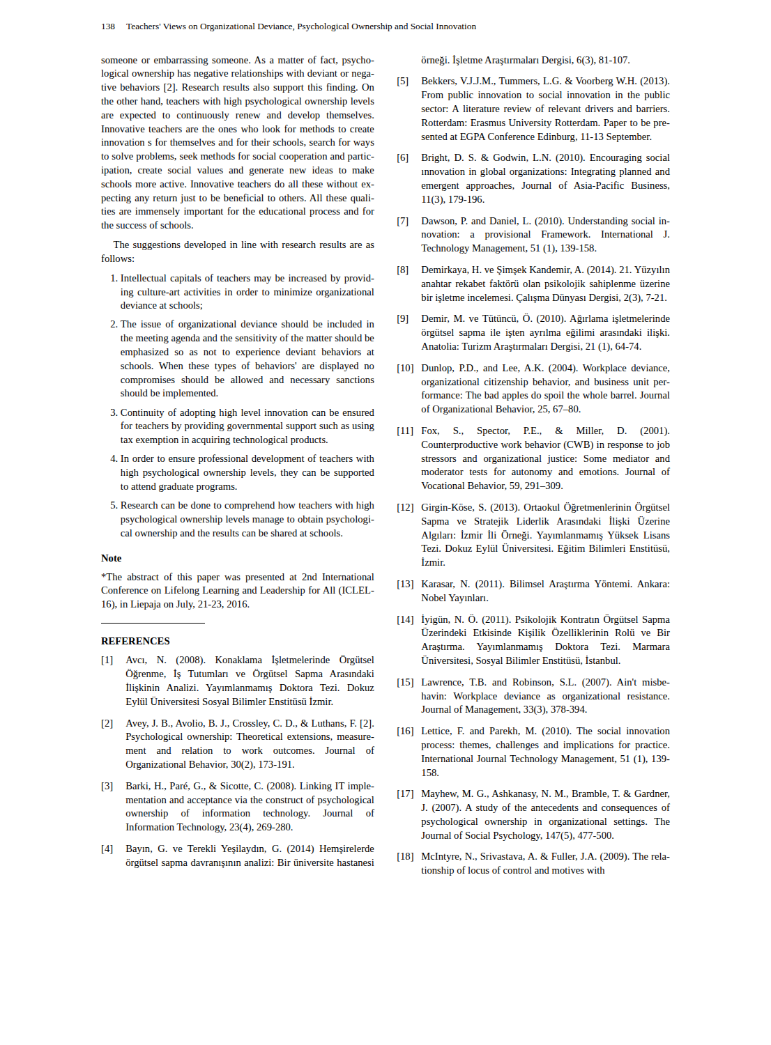138 Teachers' Views on Organizational Deviance, Psychological Ownership and Social Innovation
someone or embarrassing someone. As a matter of fact, psychological ownership has negative relationships with deviant or negative behaviors [2]. Research results also support this finding. On the other hand, teachers with high psychological ownership levels are expected to continuously renew and develop themselves. Innovative teachers are the ones who look for methods to create innovation s for themselves and for their schools, search for ways to solve problems, seek methods for social cooperation and participation, create social values and generate new ideas to make schools more active. Innovative teachers do all these without expecting any return just to be beneficial to others. All these qualities are immensely important for the educational process and for the success of schools.
The suggestions developed in line with research results are as follows:
Intellectual capitals of teachers may be increased by providing culture-art activities in order to minimize organizational deviance at schools;
The issue of organizational deviance should be included in the meeting agenda and the sensitivity of the matter should be emphasized so as not to experience deviant behaviors at schools. When these types of behaviors' are displayed no compromises should be allowed and necessary sanctions should be implemented.
Continuity of adopting high level innovation can be ensured for teachers by providing governmental support such as using tax exemption in acquiring technological products.
In order to ensure professional development of teachers with high psychological ownership levels, they can be supported to attend graduate programs.
Research can be done to comprehend how teachers with high psychological ownership levels manage to obtain psychological ownership and the results can be shared at schools.
Note
*The abstract of this paper was presented at 2nd International Conference on Lifelong Learning and Leadership for All (ICLEL-16), in Liepaja on July, 21-23, 2016.
REFERENCES
Avcı, N. (2008). Konaklama İşletmelerinde Örgütsel Öğrenme, İş Tutumları ve Örgütsel Sapma Arasındaki İlişkinin Analizi. Yayımlanmamış Doktora Tezi. Dokuz Eylül Üniversitesi Sosyal Bilimler Enstitüsü İzmir.
Avey, J. B., Avolio, B. J., Crossley, C. D., & Luthans, F. [2]. Psychological ownership: Theoretical extensions, measurement and relation to work outcomes. Journal of Organizational Behavior, 30(2), 173-191.
Barki, H., Paré, G., & Sicotte, C. (2008). Linking IT implementation and acceptance via the construct of psychological ownership of information technology. Journal of Information Technology, 23(4), 269-280.
Bayın, G. ve Terekli Yeşilaydın, G. (2014) Hemşirelerde örgütsel sapma davranışının analizi: Bir üniversite hastanesi örneği. İşletme Araştırmaları Dergisi, 6(3), 81-107.
Bekkers, V.J.J.M., Tummers, L.G. & Voorberg W.H. (2013). From public innovation to social innovation in the public sector: A literature review of relevant drivers and barriers. Rotterdam: Erasmus University Rotterdam. Paper to be presented at EGPA Conference Edinburg, 11-13 September.
Bright, D. S. & Godwin, L.N. (2010). Encouraging social ınnovation in global organizations: Integrating planned and emergent approaches, Journal of Asia-Pacific Business, 11(3), 179-196.
Dawson, P. and Daniel, L. (2010). Understanding social innovation: a provisional Framework. International J. Technology Management, 51 (1), 139-158.
Demirkaya, H. ve Şimşek Kandemir, A. (2014). 21. Yüzyılın anahtar rekabet faktörü olan psikolojik sahiplenme üzerine bir işletme incelemesi. Çalışma Dünyası Dergisi, 2(3), 7-21.
Demir, M. ve Tütüncü, Ö. (2010). Ağırlama işletmelerinde örgütsel sapma ile işten ayrılma eğilimi arasındaki ilişki. Anatolia: Turizm Araştırmaları Dergisi, 21 (1), 64-74.
Dunlop, P.D., and Lee, A.K. (2004). Workplace deviance, organizational citizenship behavior, and business unit performance: The bad apples do spoil the whole barrel. Journal of Organizational Behavior, 25, 67–80.
Fox, S., Spector, P.E., & Miller, D. (2001). Counterproductive work behavior (CWB) in response to job stressors and organizational justice: Some mediator and moderator tests for autonomy and emotions. Journal of Vocational Behavior, 59, 291–309.
Girgin-Köse, S. (2013). Ortaokul Öğretmenlerinin Örgütsel Sapma ve Stratejik Liderlik Arasındaki İlişki Üzerine Algıları: İzmir İli Örneği. Yayımlanmamış Yüksek Lisans Tezi. Dokuz Eylül Üniversitesi. Eğitim Bilimleri Enstitüsü, İzmir.
Karasar, N. (2011). Bilimsel Araştırma Yöntemi. Ankara: Nobel Yayınları.
İyigün, N. Ö. (2011). Psikolojik Kontratın Örgütsel Sapma Üzerindeki Etkisinde Kişilik Özelliklerinin Rolü ve Bir Araştırma. Yayımlanmamış Doktora Tezi. Marmara Üniversitesi, Sosyal Bilimler Enstitüsü, İstanbul.
Lawrence, T.B. and Robinson, S.L. (2007). Ain't misbehavin: Workplace deviance as organizational resistance. Journal of Management, 33(3), 378-394.
Lettice, F. and Parekh, M. (2010). The social innovation process: themes, challenges and implications for practice. International Journal Technology Management, 51 (1), 139-158.
Mayhew, M. G., Ashkanasy, N. M., Bramble, T. & Gardner, J. (2007). A study of the antecedents and consequences of psychological ownership in organizational settings. The Journal of Social Psychology, 147(5), 477-500.
McIntyre, N., Srivastava, A. & Fuller, J.A. (2009). The relationship of locus of control and motives with